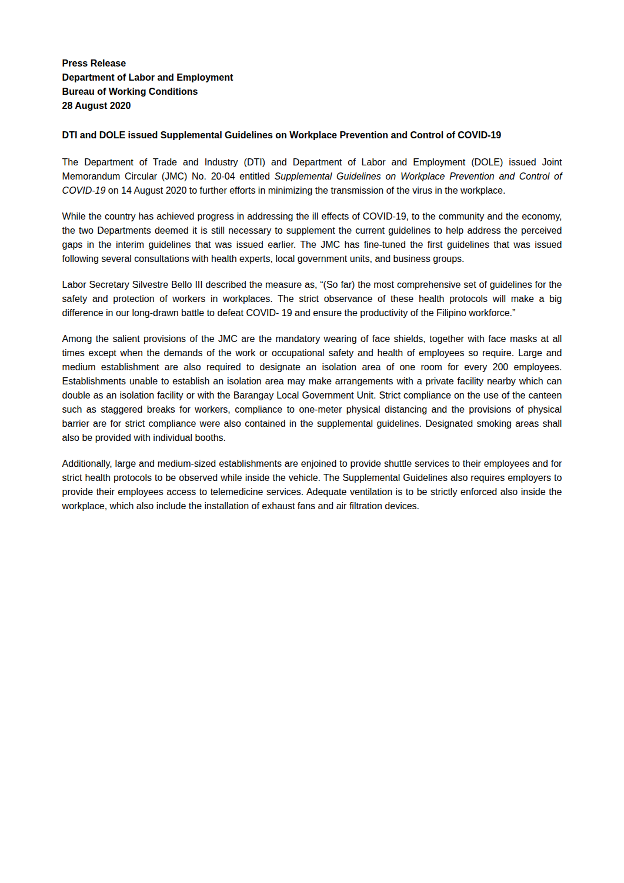Press Release
Department of Labor and Employment
Bureau of Working Conditions
28 August 2020
DTI and DOLE issued Supplemental Guidelines on Workplace Prevention and Control of COVID-19
The Department of Trade and Industry (DTI) and Department of Labor and Employment (DOLE) issued Joint Memorandum Circular (JMC) No. 20-04 entitled Supplemental Guidelines on Workplace Prevention and Control of COVID-19 on 14 August 2020 to further efforts in minimizing the transmission of the virus in the workplace.
While the country has achieved progress in addressing the ill effects of COVID-19, to the community and the economy, the two Departments deemed it is still necessary to supplement the current guidelines to help address the perceived gaps in the interim guidelines that was issued earlier. The JMC has fine-tuned the first guidelines that was issued following several consultations with health experts, local government units, and business groups.
Labor Secretary Silvestre Bello III described the measure as, “(So far) the most comprehensive set of guidelines for the safety and protection of workers in workplaces. The strict observance of these health protocols will make a big difference in our long-drawn battle to defeat COVID- 19 and ensure the productivity of the Filipino workforce.”
Among the salient provisions of the JMC are the mandatory wearing of face shields, together with face masks at all times except when the demands of the work or occupational safety and health of employees so require. Large and medium establishment are also required to designate an isolation area of one room for every 200 employees. Establishments unable to establish an isolation area may make arrangements with a private facility nearby which can double as an isolation facility or with the Barangay Local Government Unit. Strict compliance on the use of the canteen such as staggered breaks for workers, compliance to one-meter physical distancing and the provisions of physical barrier are for strict compliance were also contained in the supplemental guidelines. Designated smoking areas shall also be provided with individual booths.
Additionally, large and medium-sized establishments are enjoined to provide shuttle services to their employees and for strict health protocols to be observed while inside the vehicle. The Supplemental Guidelines also requires employers to provide their employees access to telemedicine services. Adequate ventilation is to be strictly enforced also inside the workplace, which also include the installation of exhaust fans and air filtration devices.